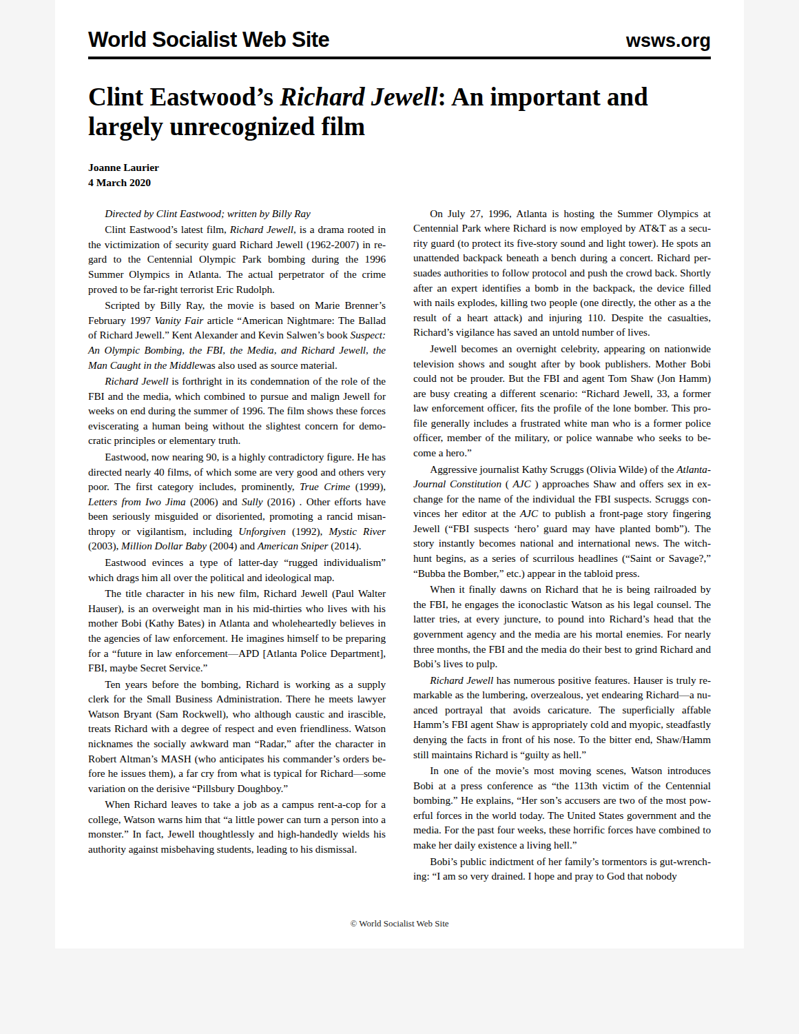World Socialist Web Site
wsws.org
Clint Eastwood’s Richard Jewell: An important and largely unrecognized film
Joanne Laurier 4 March 2020
Directed by Clint Eastwood; written by Billy Ray
Clint Eastwood’s latest film, Richard Jewell, is a drama rooted in the victimization of security guard Richard Jewell (1962-2007) in regard to the Centennial Olympic Park bombing during the 1996 Summer Olympics in Atlanta. The actual perpetrator of the crime proved to be far-right terrorist Eric Rudolph.
Scripted by Billy Ray, the movie is based on Marie Brenner’s February 1997 Vanity Fair article “American Nightmare: The Ballad of Richard Jewell.” Kent Alexander and Kevin Salwen’s book Suspect: An Olympic Bombing, the FBI, the Media, and Richard Jewell, the Man Caught in the Middlewas also used as source material.
Richard Jewell is forthright in its condemnation of the role of the FBI and the media, which combined to pursue and malign Jewell for weeks on end during the summer of 1996. The film shows these forces eviscerating a human being without the slightest concern for democratic principles or elementary truth.
Eastwood, now nearing 90, is a highly contradictory figure. He has directed nearly 40 films, of which some are very good and others very poor. The first category includes, prominently, True Crime (1999), Letters from Iwo Jima (2006) and Sully (2016) . Other efforts have been seriously misguided or disoriented, promoting a rancid misanthropy or vigilantism, including Unforgiven (1992), Mystic River (2003), Million Dollar Baby (2004) and American Sniper (2014).
Eastwood evinces a type of latter-day “rugged individualism” which drags him all over the political and ideological map.
The title character in his new film, Richard Jewell (Paul Walter Hauser), is an overweight man in his mid-thirties who lives with his mother Bobi (Kathy Bates) in Atlanta and wholeheartedly believes in the agencies of law enforcement. He imagines himself to be preparing for a “future in law enforcement—APD [Atlanta Police Department], FBI, maybe Secret Service.”
Ten years before the bombing, Richard is working as a supply clerk for the Small Business Administration. There he meets lawyer Watson Bryant (Sam Rockwell), who although caustic and irascible, treats Richard with a degree of respect and even friendliness. Watson nicknames the socially awkward man “Radar,” after the character in Robert Altman’s MASH (who anticipates his commander’s orders before he issues them), a far cry from what is typical for Richard—some variation on the derisive “Pillsbury Doughboy.”
When Richard leaves to take a job as a campus rent-a-cop for a college, Watson warns him that “a little power can turn a person into a monster.” In fact, Jewell thoughtlessly and high-handedly wields his authority against misbehaving students, leading to his dismissal.
On July 27, 1996, Atlanta is hosting the Summer Olympics at Centennial Park where Richard is now employed by AT&T as a security guard (to protect its five-story sound and light tower). He spots an unattended backpack beneath a bench during a concert. Richard persuades authorities to follow protocol and push the crowd back. Shortly after an expert identifies a bomb in the backpack, the device filled with nails explodes, killing two people (one directly, the other as a the result of a heart attack) and injuring 110. Despite the casualties, Richard’s vigilance has saved an untold number of lives.
Jewell becomes an overnight celebrity, appearing on nationwide television shows and sought after by book publishers. Mother Bobi could not be prouder. But the FBI and agent Tom Shaw (Jon Hamm) are busy creating a different scenario: “Richard Jewell, 33, a former law enforcement officer, fits the profile of the lone bomber. This profile generally includes a frustrated white man who is a former police officer, member of the military, or police wannabe who seeks to become a hero.”
Aggressive journalist Kathy Scruggs (Olivia Wilde) of the Atlanta-Journal Constitution ( AJC ) approaches Shaw and offers sex in exchange for the name of the individual the FBI suspects. Scruggs convinces her editor at the AJC to publish a front-page story fingering Jewell (“FBI suspects ‘hero’ guard may have planted bomb”). The story instantly becomes national and international news. The witch-hunt begins, as a series of scurrilous headlines (“Saint or Savage?,” “Bubba the Bomber,” etc.) appear in the tabloid press.
When it finally dawns on Richard that he is being railroaded by the FBI, he engages the iconoclastic Watson as his legal counsel. The latter tries, at every juncture, to pound into Richard’s head that the government agency and the media are his mortal enemies. For nearly three months, the FBI and the media do their best to grind Richard and Bobi’s lives to pulp.
Richard Jewell has numerous positive features. Hauser is truly remarkable as the lumbering, overzealous, yet endearing Richard—a nuanced portrayal that avoids caricature. The superficially affable Hamm’s FBI agent Shaw is appropriately cold and myopic, steadfastly denying the facts in front of his nose. To the bitter end, Shaw/Hamm still maintains Richard is “guilty as hell.”
In one of the movie’s most moving scenes, Watson introduces Bobi at a press conference as “the 113th victim of the Centennial bombing.” He explains, “Her son’s accusers are two of the most powerful forces in the world today. The United States government and the media. For the past four weeks, these horrific forces have combined to make her daily existence a living hell.”
Bobi’s public indictment of her family’s tormentors is gut-wrenching: “I am so very drained. I hope and pray to God that nobody
© World Socialist Web Site